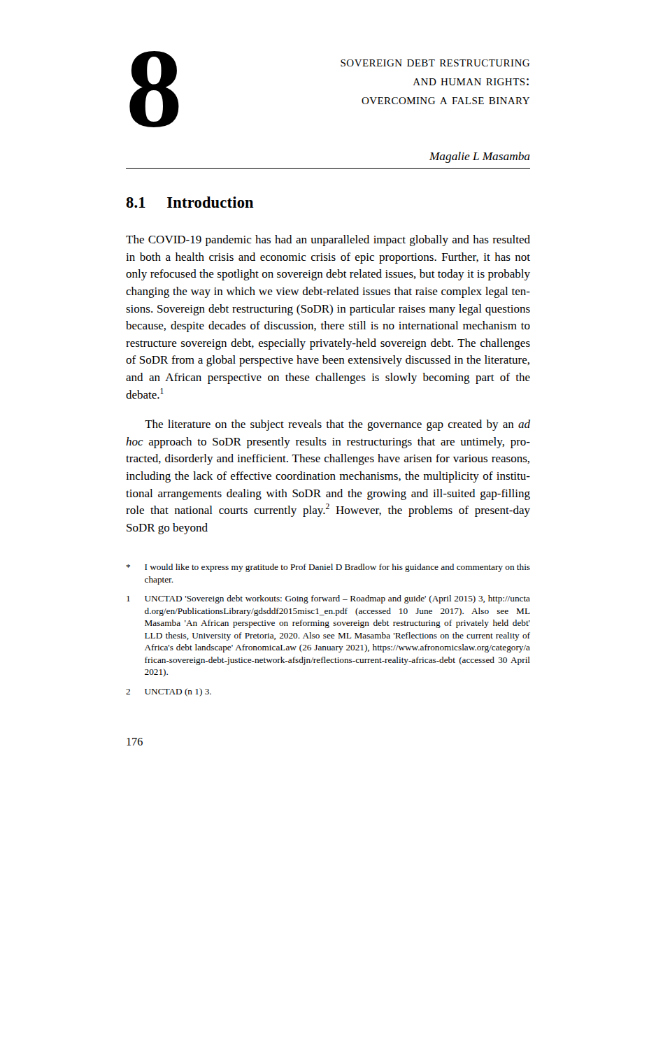8
Sovereign debt restructuring
and human rights:
Overcoming a false binary
Magalie L Masamba
8.1 Introduction
The COVID-19 pandemic has had an unparalleled impact globally and has resulted in both a health crisis and economic crisis of epic proportions. Further, it has not only refocused the spotlight on sovereign debt related issues, but today it is probably changing the way in which we view debt-related issues that raise complex legal tensions. Sovereign debt restructuring (SoDR) in particular raises many legal questions because, despite decades of discussion, there still is no international mechanism to restructure sovereign debt, especially privately-held sovereign debt. The challenges of SoDR from a global perspective have been extensively discussed in the literature, and an African perspective on these challenges is slowly becoming part of the debate.1
The literature on the subject reveals that the governance gap created by an ad hoc approach to SoDR presently results in restructurings that are untimely, protracted, disorderly and inefficient. These challenges have arisen for various reasons, including the lack of effective coordination mechanisms, the multiplicity of institutional arrangements dealing with SoDR and the growing and ill-suited gap-filling role that national courts currently play.2 However, the problems of present-day SoDR go beyond
*
I would like to express my gratitude to Prof Daniel D Bradlow for his guidance and commentary on this chapter.
1
UNCTAD 'Sovereign debt workouts: Going forward – Roadmap and guide' (April 2015) 3, http://unctad.org/en/PublicationsLibrary/gdsddf2015misc1_en.pdf (accessed 10 June 2017). Also see ML Masamba 'An African perspective on reforming sovereign debt restructuring of privately held debt' LLD thesis, University of Pretoria, 2020. Also see ML Masamba 'Reflections on the current reality of Africa's debt landscape' AfronomicaLaw (26 January 2021), https://www.afronomicslaw.org/category/african-sovereign-debt-justice-network-afsdjn/reflections-current-reality-africas-debt (accessed 30 April 2021).
2
UNCTAD (n 1) 3.
176